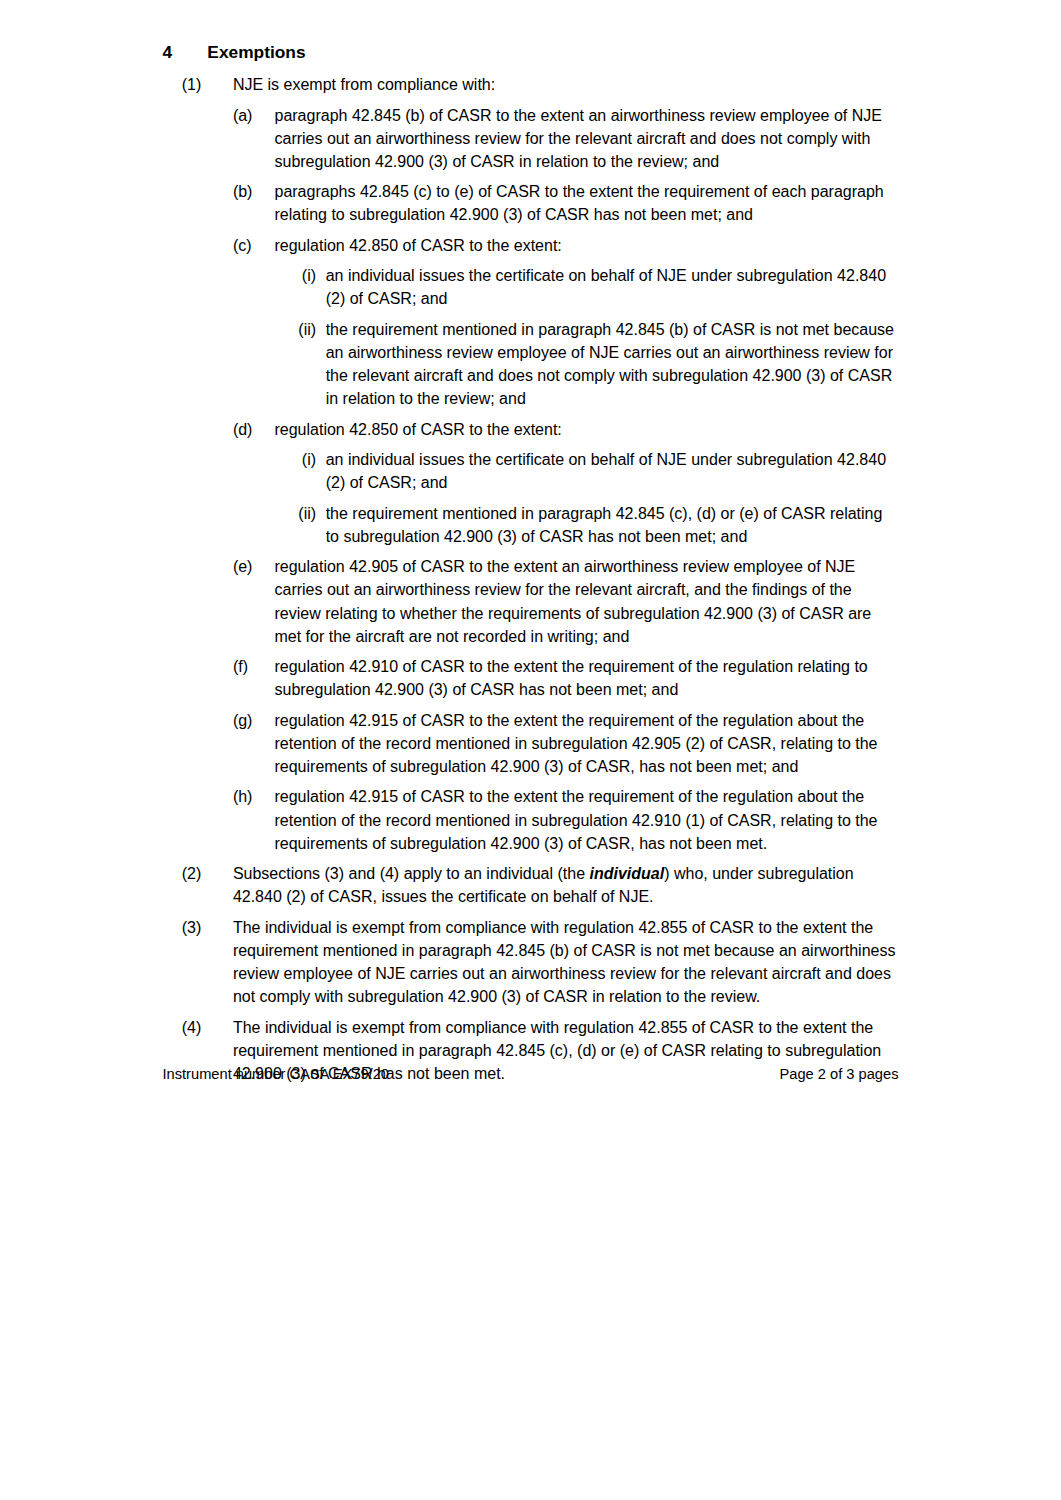4 Exemptions
(1) NJE is exempt from compliance with:
(a) paragraph 42.845 (b) of CASR to the extent an airworthiness review employee of NJE carries out an airworthiness review for the relevant aircraft and does not comply with subregulation 42.900 (3) of CASR in relation to the review; and
(b) paragraphs 42.845 (c) to (e) of CASR to the extent the requirement of each paragraph relating to subregulation 42.900 (3) of CASR has not been met; and
(c) regulation 42.850 of CASR to the extent:
(i) an individual issues the certificate on behalf of NJE under subregulation 42.840 (2) of CASR; and
(ii) the requirement mentioned in paragraph 42.845 (b) of CASR is not met because an airworthiness review employee of NJE carries out an airworthiness review for the relevant aircraft and does not comply with subregulation 42.900 (3) of CASR in relation to the review; and
(d) regulation 42.850 of CASR to the extent:
(i) an individual issues the certificate on behalf of NJE under subregulation 42.840 (2) of CASR; and
(ii) the requirement mentioned in paragraph 42.845 (c), (d) or (e) of CASR relating to subregulation 42.900 (3) of CASR has not been met; and
(e) regulation 42.905 of CASR to the extent an airworthiness review employee of NJE carries out an airworthiness review for the relevant aircraft, and the findings of the review relating to whether the requirements of subregulation 42.900 (3) of CASR are met for the aircraft are not recorded in writing; and
(f) regulation 42.910 of CASR to the extent the requirement of the regulation relating to subregulation 42.900 (3) of CASR has not been met; and
(g) regulation 42.915 of CASR to the extent the requirement of the regulation about the retention of the record mentioned in subregulation 42.905 (2) of CASR, relating to the requirements of subregulation 42.900 (3) of CASR, has not been met; and
(h) regulation 42.915 of CASR to the extent the requirement of the regulation about the retention of the record mentioned in subregulation 42.910 (1) of CASR, relating to the requirements of subregulation 42.900 (3) of CASR, has not been met.
(2) Subsections (3) and (4) apply to an individual (the individual) who, under subregulation 42.840 (2) of CASR, issues the certificate on behalf of NJE.
(3) The individual is exempt from compliance with regulation 42.855 of CASR to the extent the requirement mentioned in paragraph 42.845 (b) of CASR is not met because an airworthiness review employee of NJE carries out an airworthiness review for the relevant aircraft and does not comply with subregulation 42.900 (3) of CASR in relation to the review.
(4) The individual is exempt from compliance with regulation 42.855 of CASR to the extent the requirement mentioned in paragraph 42.845 (c), (d) or (e) of CASR relating to subregulation 42.900 (3) of CASR has not been met.
Instrument number CASA EX79/20 Page 2 of 3 pages